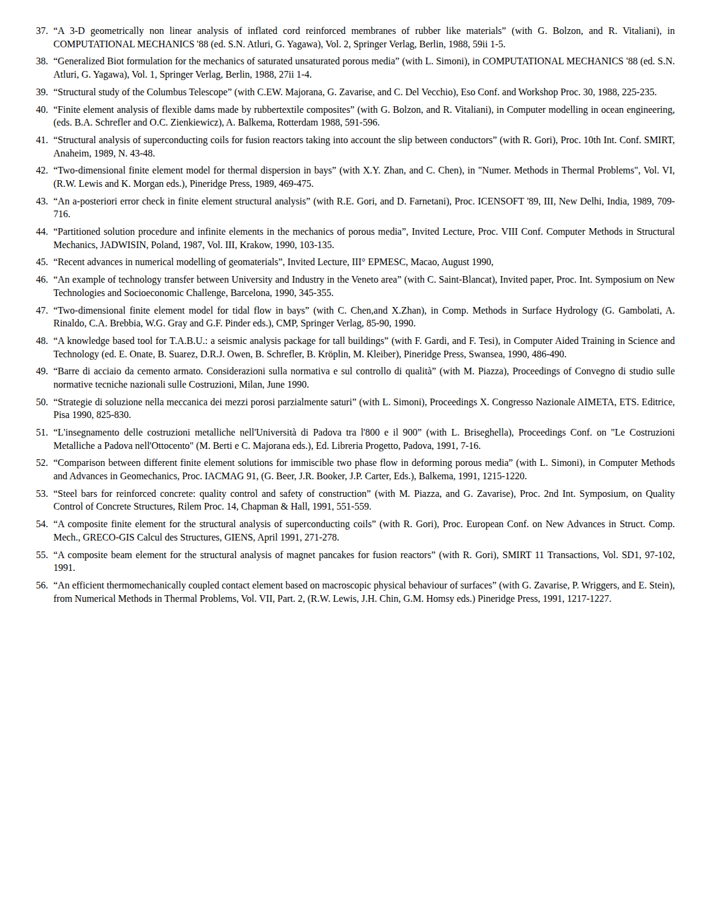“A 3-D geometrically non linear analysis of inflated cord reinforced membranes of rubber like materials” (with G. Bolzon, and R. Vitaliani), in COMPUTATIONAL MECHANICS '88 (ed. S.N. Atluri, G. Yagawa), Vol. 2, Springer Verlag, Berlin, 1988, 59ii 1-5.
“Generalized Biot formulation for the mechanics of saturated unsaturated porous media” (with L. Simoni), in COMPUTATIONAL MECHANICS '88 (ed. S.N. Atluri, G. Yagawa), Vol. 1, Springer Verlag, Berlin, 1988, 27ii 1-4.
“Structural study of the Columbus Telescope” (with C.EW. Majorana, G. Zavarise, and C. Del Vecchio), Eso Conf. and Workshop Proc. 30, 1988, 225-235.
“Finite element analysis of flexible dams made by rubbertextile composites” (with G. Bolzon, and R. Vitaliani), in Computer modelling in ocean engineering, (eds. B.A. Schrefler and O.C. Zienkiewicz), A. Balkema, Rotterdam 1988, 591-596.
“Structural analysis of superconducting coils for fusion reactors taking into account the slip between conductors” (with R. Gori), Proc. 10th Int. Conf. SMIRT, Anaheim, 1989, N. 43-48.
“Two-dimensional finite element model for thermal dispersion in bays” (with X.Y. Zhan, and C. Chen), in "Numer. Methods in Thermal Problems", Vol. VI, (R.W. Lewis and K. Morgan eds.), Pineridge Press, 1989, 469-475.
“An a-posteriori error check in finite element structural analysis” (with R.E. Gori, and D. Farnetani), Proc. ICENSOFT '89, III, New Delhi, India, 1989, 709-716.
“Partitioned solution procedure and infinite elements in the mechanics of porous media”, Invited Lecture, Proc. VIII Conf. Computer Methods in Structural Mechanics, JADWISIN, Poland, 1987, Vol. III, Krakow, 1990, 103-135.
“Recent advances in numerical modelling of geomaterials”, Invited Lecture, III° EPMESC, Macao, August 1990,
“An example of technology transfer between University and Industry in the Veneto area” (with C. Saint-Blancat), Invited paper, Proc. Int. Symposium on New Technologies and Socioeconomic Challenge, Barcelona, 1990, 345-355.
“Two-dimensional finite element model for tidal flow in bays” (with C. Chen,and X.Zhan), in Comp. Methods in Surface Hydrology (G. Gambolati, A. Rinaldo, C.A. Brebbia, W.G. Gray and G.F. Pinder eds.), CMP, Springer Verlag, 85-90, 1990.
“A knowledge based tool for T.A.B.U.: a seismic analysis package for tall buildings” (with F. Gardi, and F. Tesi), in Computer Aided Training in Science and Technology (ed. E. Onate, B. Suarez, D.R.J. Owen, B. Schrefler, B. Kröplin, M. Kleiber), Pineridge Press, Swansea, 1990, 486-490.
“Barre di acciaio da cemento armato. Considerazioni sulla normativa e sul controllo di qualità” (with M. Piazza), Proceedings of Convegno di studio sulle normative tecniche nazionali sulle Costruzioni, Milan, June 1990.
“Strategie di soluzione nella meccanica dei mezzi porosi parzialmente saturi” (with L. Simoni), Proceedings X. Congresso Nazionale AIMETA, ETS. Editrice, Pisa 1990, 825-830.
“L'insegnamento delle costruzioni metalliche nell'Università di Padova tra l'800 e il 900” (with L. Briseghella), Proceedings Conf. on "Le Costruzioni Metalliche a Padova nell'Ottocento" (M. Berti e C. Majorana eds.), Ed. Libreria Progetto, Padova, 1991, 7-16.
“Comparison between different finite element solutions for immiscible two phase flow in deforming porous media” (with L. Simoni), in Computer Methods and Advances in Geomechanics, Proc. IACMAG 91, (G. Beer, J.R. Booker, J.P. Carter, Eds.), Balkema, 1991, 1215-1220.
“Steel bars for reinforced concrete: quality control and safety of construction” (with M. Piazza, and G. Zavarise), Proc. 2nd Int. Symposium, on Quality Control of Concrete Structures, Rilem Proc. 14, Chapman & Hall, 1991, 551-559.
“A composite finite element for the structural analysis of superconducting coils” (with R. Gori), Proc. European Conf. on New Advances in Struct. Comp. Mech., GRECO-GIS Calcul des Structures, GIENS, April 1991, 271-278.
“A composite beam element for the structural analysis of magnet pancakes for fusion reactors” (with R. Gori), SMIRT 11 Transactions, Vol. SD1, 97-102, 1991.
“An efficient thermomechanically coupled contact element based on macroscopic physical behaviour of surfaces” (with G. Zavarise, P. Wriggers, and E. Stein), from Numerical Methods in Thermal Problems, Vol. VII, Part. 2, (R.W. Lewis, J.H. Chin, G.M. Homsy eds.) Pineridge Press, 1991, 1217-1227.